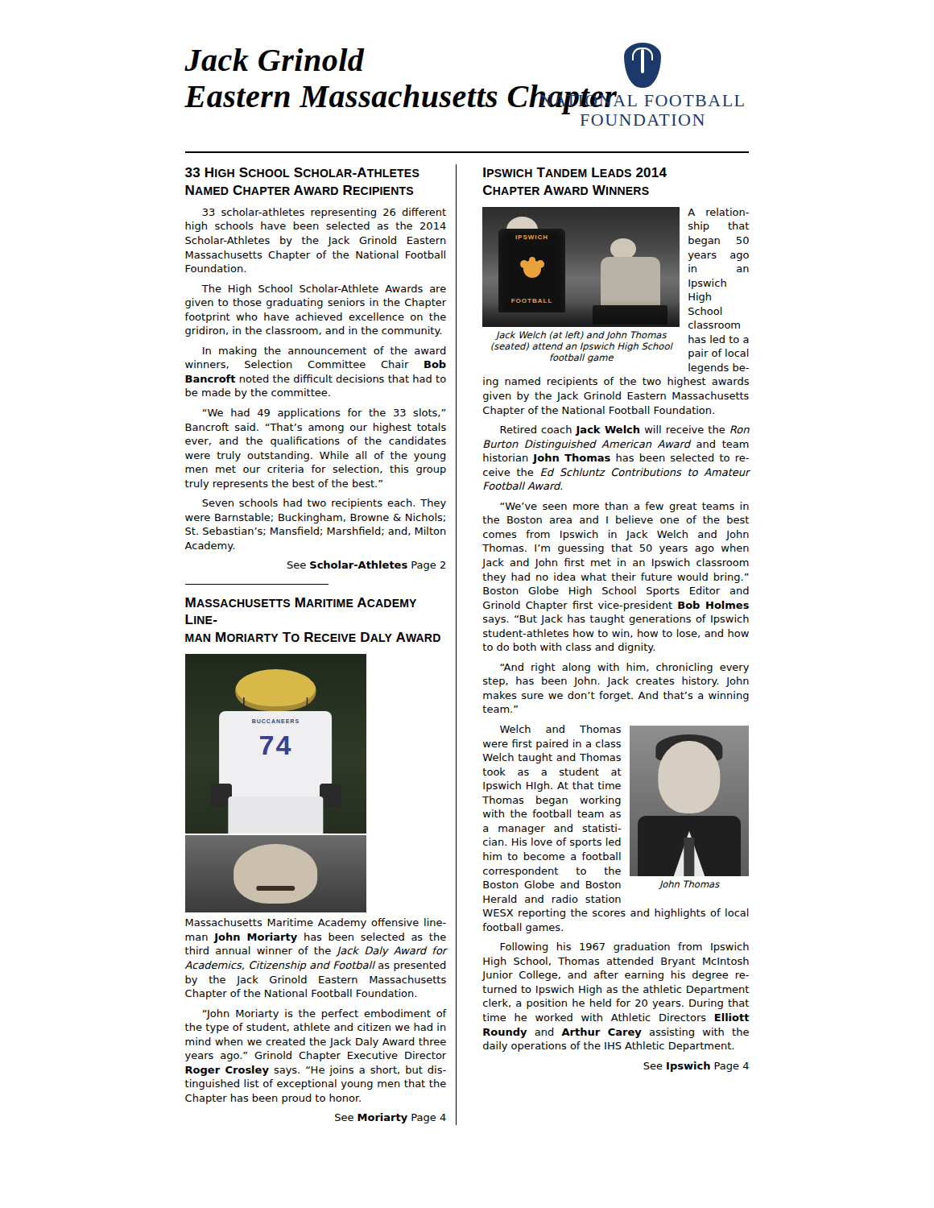Jack GrinoldEastern Massachusetts Chapter
NATIONAL FOOTBALL FOUNDATION
33 HIGH SCHOOL SCHOLAR-ATHLETES
NAMED CHAPTER AWARD RECIPIENTS
33 scholar-athletes representing 26 different high schools have been selected as the 2014 Scholar-Athletes by the Jack Grinold Eastern Massachusetts Chapter of the National Football Foundation.
The High School Scholar-Athlete Awards are given to those graduating seniors in the Chapter footprint who have achieved excellence on the gridiron, in the classroom, and in the community.
In making the announcement of the award winners, Selection Committee Chair Bob Bancroft noted the difficult decisions that had to be made by the committee.
“We had 49 applications for the 33 slots,” Bancroft said. “That’s among our highest totals ever, and the qualifications of the candidates were truly outstanding. While all of the young men met our criteria for selection, this group truly represents the best of the best.”
Seven schools had two recipients each. They were Barnstable; Buckingham, Browne & Nichols; St. Sebastian’s; Mansfield; Marshfield; and, Milton Academy.
See Scholar-Athletes Page 2
MASSACHUSETTS MARITIME ACADEMY LINE-
MAN MORIARTY TO RECEIVE DALY AWARD
BUCCANEERS
74
Massachusetts Maritime Academy offensive lineman John Moriarty has been selected as the third annual winner of the Jack Daly Award for Academics, Citizenship and Football as presented by the Jack Grinold Eastern Massachusetts Chapter of the National Football Foundation.
“John Moriarty is the perfect embodiment of the type of student, athlete and citizen we had in mind when we created the Jack Daly Award three years ago.” Grinold Chapter Executive Director Roger Crosley says. “He joins a short, but distinguished list of exceptional young men that the Chapter has been proud to honor.
See Moriarty Page 4
IPSWICH TANDEM LEADS 2014
CHAPTER AWARD WINNERS
IPSWICH
FOOTBALL
Jack Welch (at left) and John Thomas (seated) attend an Ipswich High School football game
A relationship that began 50 years ago in an Ipswich High School classroom has led to a pair of local legends being named recipients of the two highest awards given by the Jack Grinold Eastern Massachusetts Chapter of the National Football Foundation.
Retired coach Jack Welch will receive the Ron Burton Distinguished American Award and team historian John Thomas has been selected to receive the Ed Schluntz Contributions to Amateur Football Award.
“We’ve seen more than a few great teams in the Boston area and I believe one of the best comes from Ipswich in Jack Welch and John Thomas. I’m guessing that 50 years ago when Jack and John first met in an Ipswich classroom they had no idea what their future would bring.” Boston Globe High School Sports Editor and Grinold Chapter first vice-president Bob Holmes says. “But Jack has taught generations of Ipswich student-athletes how to win, how to lose, and how to do both with class and dignity.
“And right along with him, chronicling every step, has been John. Jack creates history. John makes sure we don’t forget. And that’s a winning team.”
John Thomas
Welch and Thomas were first paired in a class Welch taught and Thomas took as a student at Ipswich HIgh. At that time Thomas began working with the football team as a manager and statistician. His love of sports led him to become a football correspondent to the Boston Globe and Boston Herald and radio station WESX reporting the scores and highlights of local football games.
Following his 1967 graduation from Ipswich High School, Thomas attended Bryant McIntosh Junior College, and after earning his degree returned to Ipswich High as the athletic Department clerk, a position he held for 20 years. During that time he worked with Athletic Directors Elliott Roundy and Arthur Carey assisting with the daily operations of the IHS Athletic Department.
See Ipswich Page 4